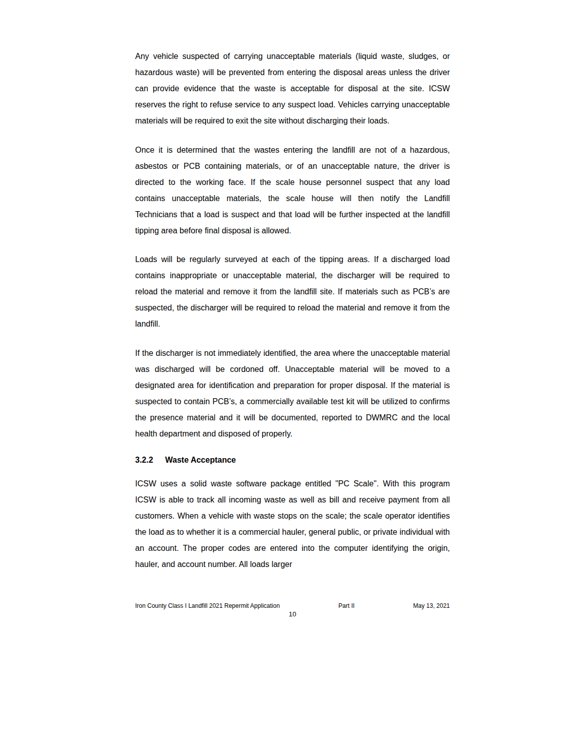Any vehicle suspected of carrying unacceptable materials (liquid waste, sludges, or hazardous waste) will be prevented from entering the disposal areas unless the driver can provide evidence that the waste is acceptable for disposal at the site. ICSW reserves the right to refuse service to any suspect load. Vehicles carrying unacceptable materials will be required to exit the site without discharging their loads.
Once it is determined that the wastes entering the landfill are not of a hazardous, asbestos or PCB containing materials, or of an unacceptable nature, the driver is directed to the working face. If the scale house personnel suspect that any load contains unacceptable materials, the scale house will then notify the Landfill Technicians that a load is suspect and that load will be further inspected at the landfill tipping area before final disposal is allowed.
Loads will be regularly surveyed at each of the tipping areas. If a discharged load contains inappropriate or unacceptable material, the discharger will be required to reload the material and remove it from the landfill site. If materials such as PCB’s are suspected, the discharger will be required to reload the material and remove it from the landfill.
If the discharger is not immediately identified, the area where the unacceptable material was discharged will be cordoned off. Unacceptable material will be moved to a designated area for identification and preparation for proper disposal. If the material is suspected to contain PCB’s, a commercially available test kit will be utilized to confirms the presence material and it will be documented, reported to DWMRC and the local health department and disposed of properly.
3.2.2 Waste Acceptance
ICSW uses a solid waste software package entitled "PC Scale". With this program ICSW is able to track all incoming waste as well as bill and receive payment from all customers. When a vehicle with waste stops on the scale; the scale operator identifies the load as to whether it is a commercial hauler, general public, or private individual with an account. The proper codes are entered into the computer identifying the origin, hauler, and account number. All loads larger
Iron County Class I Landfill 2021 Repermit Application Part II May 13, 2021
10